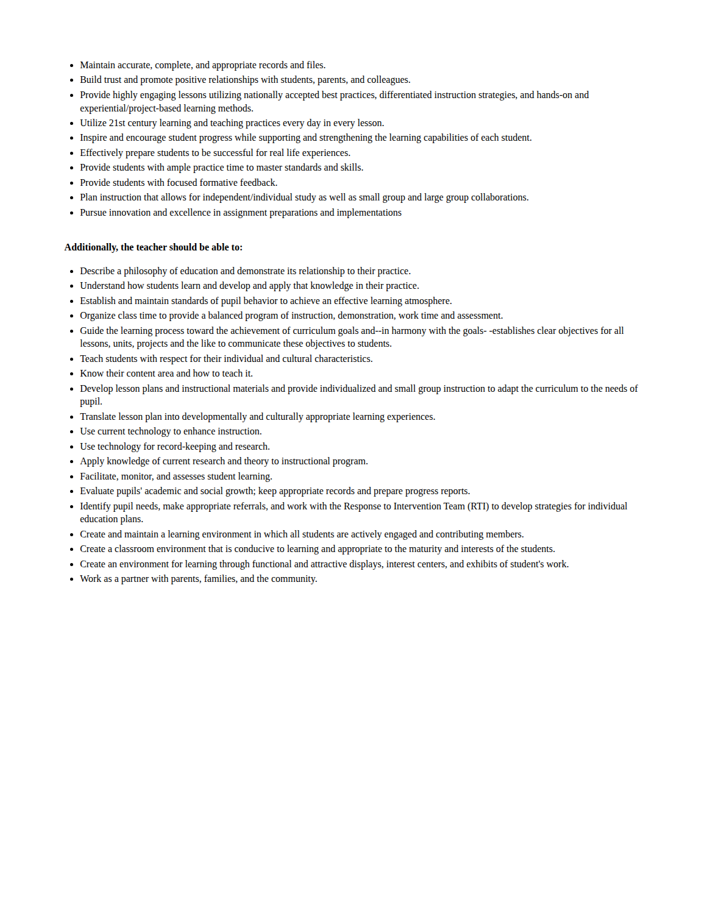Maintain accurate, complete, and appropriate records and files.
Build trust and promote positive relationships with students, parents, and colleagues.
Provide highly engaging lessons utilizing nationally accepted best practices, differentiated instruction strategies, and hands-on and experiential/project-based learning methods.
Utilize 21st century learning and teaching practices every day in every lesson.
Inspire and encourage student progress while supporting and strengthening the learning capabilities of each student.
Effectively prepare students to be successful for real life experiences.
Provide students with ample practice time to master standards and skills.
Provide students with focused formative feedback.
Plan instruction that allows for independent/individual study as well as small group and large group collaborations.
Pursue innovation and excellence in assignment preparations and implementations
Additionally, the teacher should be able to:
Describe a philosophy of education and demonstrate its relationship to their practice.
Understand how students learn and develop and apply that knowledge in their practice.
Establish and maintain standards of pupil behavior to achieve an effective learning atmosphere.
Organize class time to provide a balanced program of instruction, demonstration, work time and assessment.
Guide the learning process toward the achievement of curriculum goals and--in harmony with the goals- -establishes clear objectives for all lessons, units, projects and the like to communicate these objectives to students.
Teach students with respect for their individual and cultural characteristics.
Know their content area and how to teach it.
Develop lesson plans and instructional materials and provide individualized and small group instruction to adapt the curriculum to the needs of pupil.
Translate lesson plan into developmentally and culturally appropriate learning experiences.
Use current technology to enhance instruction.
Use technology for record-keeping and research.
Apply knowledge of current research and theory to instructional program.
Facilitate, monitor, and assesses student learning.
Evaluate pupils' academic and social growth; keep appropriate records and prepare progress reports.
Identify pupil needs, make appropriate referrals, and work with the Response to Intervention Team (RTI) to develop strategies for individual education plans.
Create and maintain a learning environment in which all students are actively engaged and contributing members.
Create a classroom environment that is conducive to learning and appropriate to the maturity and interests of the students.
Create an environment for learning through functional and attractive displays, interest centers, and exhibits of student's work.
Work as a partner with parents, families, and the community.